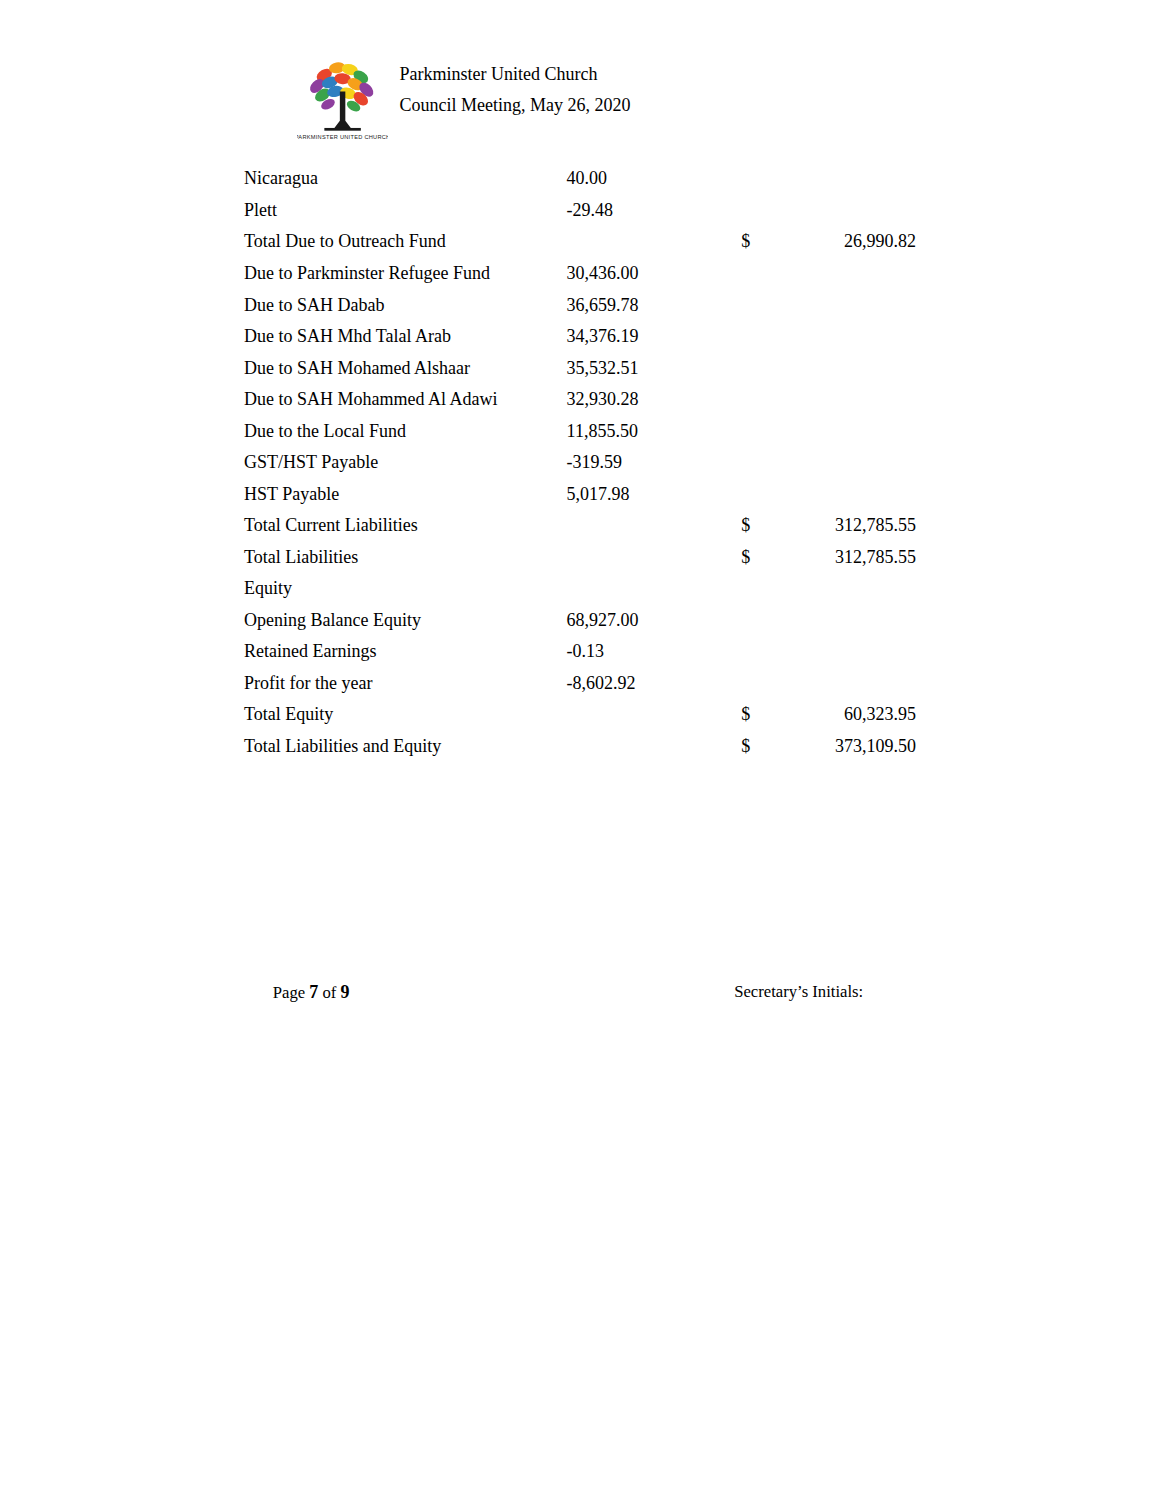PARKMINSTER UNITED CHURCH
Parkminster United Church
Council Meeting, May 26, 2020
| Nicaragua | 40.00 | | |
| Plett | -29.48 | | |
| Total Due to Outreach Fund | | $ | 26,990.82 |
| Due to Parkminster Refugee Fund | 30,436.00 | | |
| Due to SAH Dabab | 36,659.78 | | |
| Due to SAH Mhd Talal Arab | 34,376.19 | | |
| Due to SAH Mohamed Alshaar | 35,532.51 | | |
| Due to SAH Mohammed Al Adawi | 32,930.28 | | |
| Due to the Local Fund | 11,855.50 | | |
| GST/HST Payable | -319.59 | | |
| HST Payable | 5,017.98 | | |
| Total Current Liabilities | | $ | 312,785.55 |
| Total Liabilities | | $ | 312,785.55 |
| Equity | | | |
| Opening Balance Equity | 68,927.00 | | |
| Retained Earnings | -0.13 | | |
| Profit for the year | -8,602.92 | | |
| Total Equity | | $ | 60,323.95 |
| Total Liabilities and Equity | | $ | 373,109.50 |
Page 7 of 9
Secretary’s Initials: